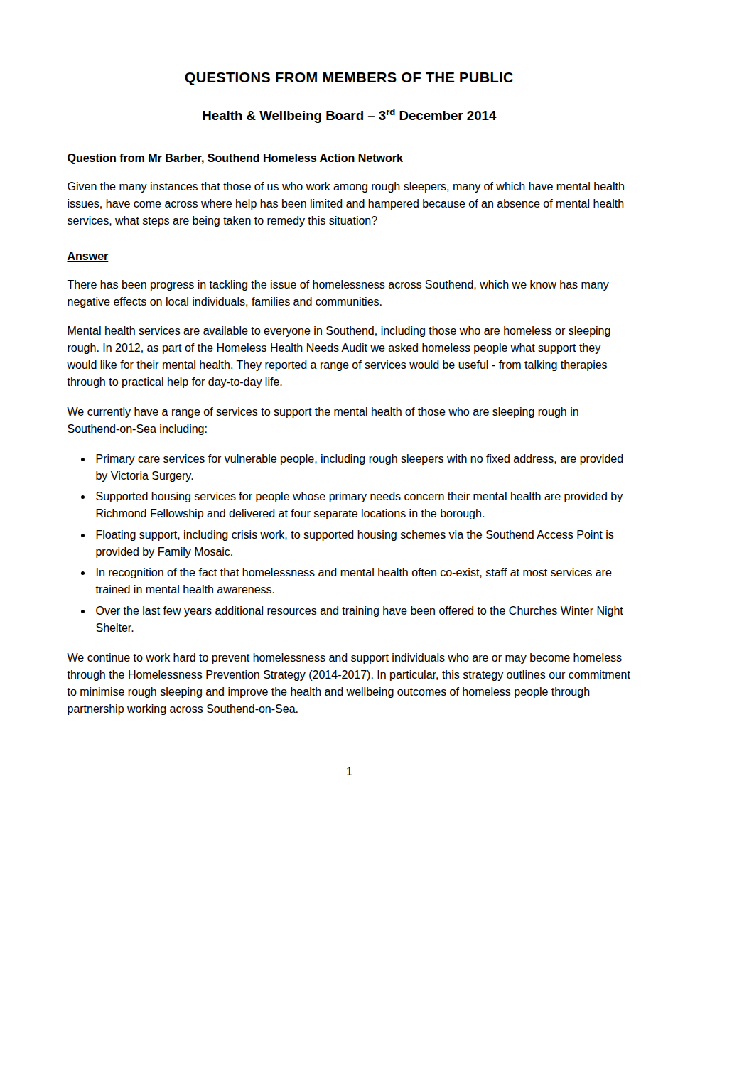QUESTIONS FROM MEMBERS OF THE PUBLIC
Health & Wellbeing Board – 3rd December 2014
Question from Mr Barber, Southend Homeless Action Network
Given the many instances that those of us who work among rough sleepers, many of which have mental health issues, have come across where help has been limited and hampered because of an absence of mental health services, what steps are being taken to remedy this situation?
Answer
There has been progress in tackling the issue of homelessness across Southend, which we know has many negative effects on local individuals, families and communities.
Mental health services are available to everyone in Southend, including those who are homeless or sleeping rough. In 2012, as part of the Homeless Health Needs Audit we asked homeless people what support they would like for their mental health. They reported a range of services would be useful - from talking therapies through to practical help for day-to-day life.
We currently have a range of services to support the mental health of those who are sleeping rough in Southend-on-Sea including:
Primary care services for vulnerable people, including rough sleepers with no fixed address, are provided by Victoria Surgery.
Supported housing services for people whose primary needs concern their mental health are provided by Richmond Fellowship and delivered at four separate locations in the borough.
Floating support, including crisis work, to supported housing schemes via the Southend Access Point is provided by Family Mosaic.
In recognition of the fact that homelessness and mental health often co-exist, staff at most services are trained in mental health awareness.
Over the last few years additional resources and training have been offered to the Churches Winter Night Shelter.
We continue to work hard to prevent homelessness and support individuals who are or may become homeless through the Homelessness Prevention Strategy (2014-2017). In particular, this strategy outlines our commitment to minimise rough sleeping and improve the health and wellbeing outcomes of homeless people through partnership working across Southend-on-Sea.
1